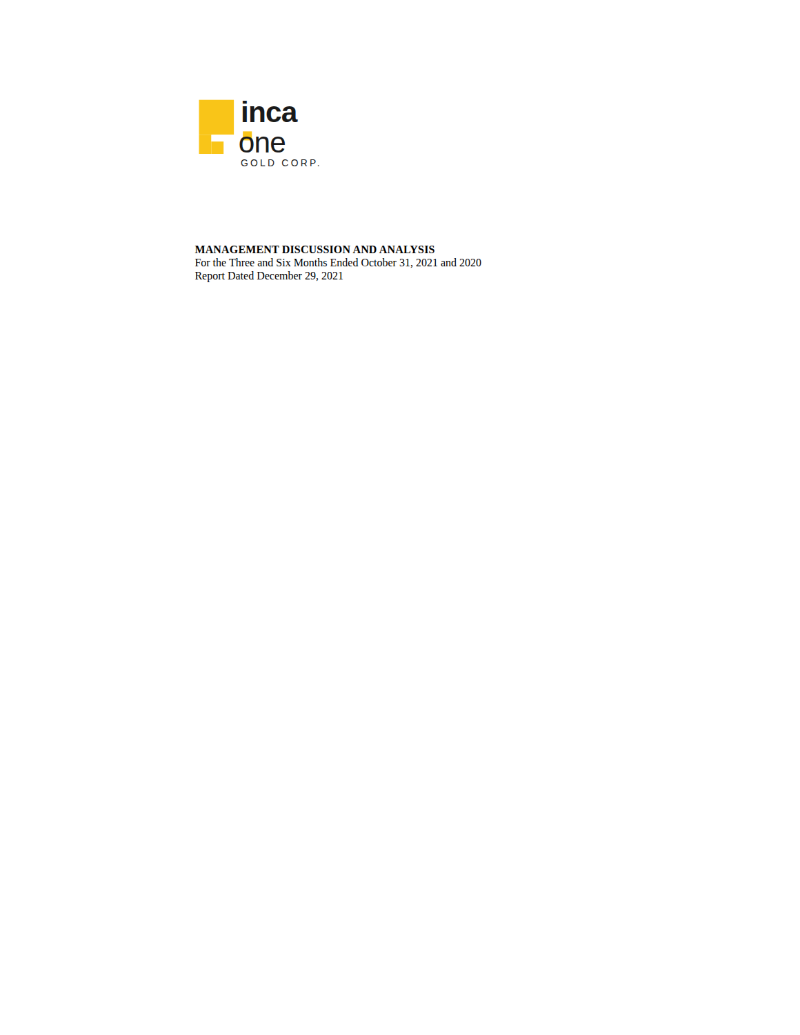inca one GOLD CORP.
MANAGEMENT DISCUSSION AND ANALYSIS
For the Three and Six Months Ended October 31, 2021 and 2020
Report Dated December 29, 2021